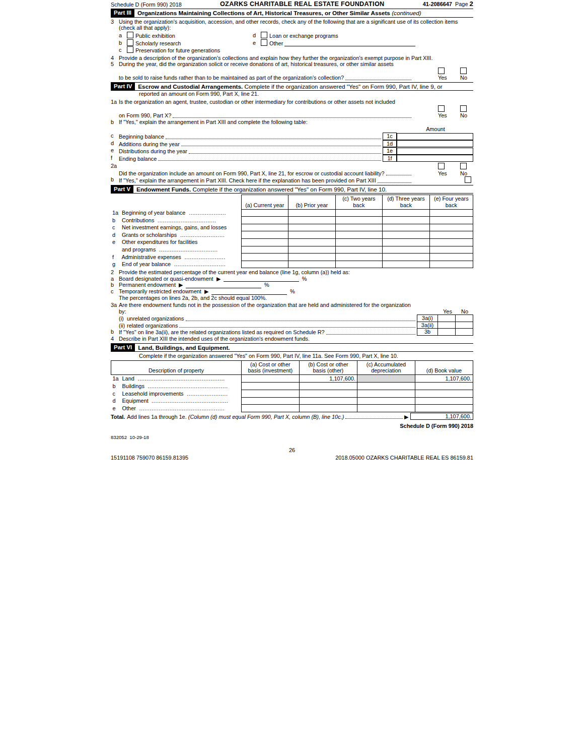Schedule D (Form 990) 2018
OZARKS CHARITABLE REAL ESTATE FOUNDATION
41-2086647 Page 2
Part III
Organizations Maintaining Collections of Art, Historical Treasures, or Other Similar Assets (continued)
3
Using the organization's acquisition, accession, and other records, check any of the following that are a significant use of its collection items
(check all that apply):
a
Public exhibition
d
Loan or exchange programs
b
Scholarly research
e
Other
c
Preservation for future generations
4
Provide a description of the organization's collections and explain how they further the organization's exempt purpose in Part XIII.
5
During the year, did the organization solicit or receive donations of art, historical treasures, or other similar assets
to be sold to raise funds rather than to be maintained as part of the organization's collection?
Yes
No
Part IV
Escrow and Custodial Arrangements. Complete if the organization answered "Yes" on Form 990, Part IV, line 9, or
reported an amount on Form 990, Part X, line 21.
1a
Is the organization an agent, trustee, custodian or other intermediary for contributions or other assets not included
on Form 990, Part X?
Yes
No
b
If "Yes," explain the arrangement in Part XIII and complete the following table:
Amount
c
Beginning balance
1c
d
Additions during the year
1d
e
Distributions during the year
1e
f
Ending balance
1f
2a
Did the organization include an amount on Form 990, Part X, line 21, for escrow or custodial account liability?
Yes
No
b
If "Yes," explain the arrangement in Part XIII. Check here if the explanation has been provided on Part XIII
Part V
Endowment Funds. Complete if the organization answered "Yes" on Form 990, Part IV, line 10.
| | (a) Current year | (b) Prior year | (c) Two years back | (d) Three years back | (e) Four years back |
| 1a Beginning of year balance ..................... | | | | | |
| b Contributions ................................. | | | | | |
| c Net investment earnings, gains, and losses | | | | | |
| d Grants or scholarships ......................... | | | | | |
| e Other expenditures for facilities | | | | | |
| and programs ................................. | | | | | |
| f Administrative expenses ....................... | | | | | |
| g End of year balance ............................. | | | | | |
2
Provide the estimated percentage of the current year end balance (line 1g, column (a)) held as:
a
Board designated or quasi-endowment
▶
%
b
Permanent endowment
▶
%
c
Temporarily restricted endowment
▶
%
The percentages on lines 2a, 2b, and 2c should equal 100%.
3a
Are there endowment funds not in the possession of the organization that are held and administered for the organization
by:
Yes
No
(i)
unrelated organizations
3a(i)
(ii)
related organizations
3a(ii)
b
If "Yes" on line 3a(ii), are the related organizations listed as required on Schedule R?
3b
4
Describe in Part XIII the intended uses of the organization's endowment funds.
Part VI
Land, Buildings, and Equipment.
Complete if the organization answered "Yes" on Form 990, Part IV, line 11a. See Form 990, Part X, line 10.
| Description of property | (a) Cost or other basis (investment) | (b) Cost or other basis (other) | (c) Accumulated depreciation | (d) Book value |
| 1a Land ................................................. | | 1,107,600. | | 1,107,600. |
| b Buildings ............................................. | | | | |
| c Leasehold improvements ....................... | | | | |
| d Equipment ........................................... | | | | |
| e Other ................................................ | | | | |
Total.
Add lines 1a through 1e. (Column (d) must equal Form 990, Part X, column (B), line 10c.)
▶
1,107,600.
Schedule D (Form 990) 2018
832052 10-29-18
26
15191108 759070 86159.81395
2018.05000 OZARKS CHARITABLE REAL ES 86159.81